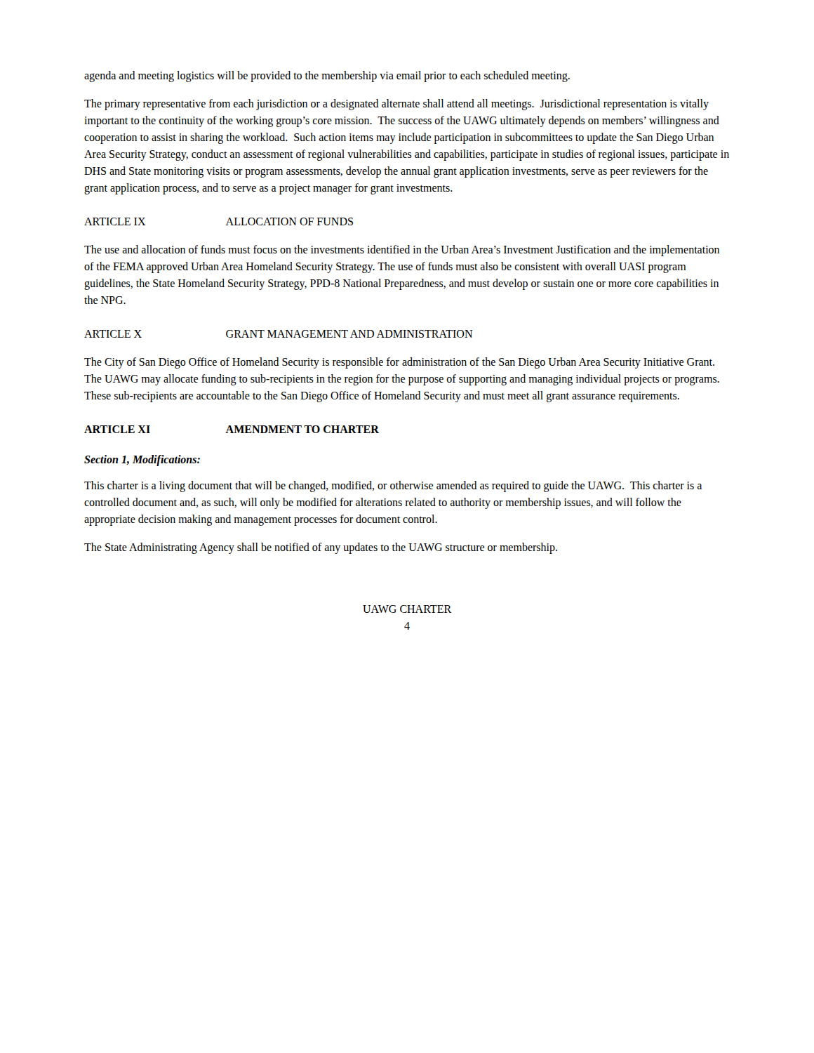agenda and meeting logistics will be provided to the membership via email prior to each scheduled meeting.
The primary representative from each jurisdiction or a designated alternate shall attend all meetings. Jurisdictional representation is vitally important to the continuity of the working group’s core mission. The success of the UAWG ultimately depends on members’ willingness and cooperation to assist in sharing the workload. Such action items may include participation in subcommittees to update the San Diego Urban Area Security Strategy, conduct an assessment of regional vulnerabilities and capabilities, participate in studies of regional issues, participate in DHS and State monitoring visits or program assessments, develop the annual grant application investments, serve as peer reviewers for the grant application process, and to serve as a project manager for grant investments.
ARTICLE IXALLOCATION OF FUNDS
The use and allocation of funds must focus on the investments identified in the Urban Area’s Investment Justification and the implementation of the FEMA approved Urban Area Homeland Security Strategy. The use of funds must also be consistent with overall UASI program guidelines, the State Homeland Security Strategy, PPD-8 National Preparedness, and must develop or sustain one or more core capabilities in the NPG.
ARTICLE XGRANT MANAGEMENT AND ADMINISTRATION
The City of San Diego Office of Homeland Security is responsible for administration of the San Diego Urban Area Security Initiative Grant. The UAWG may allocate funding to sub-recipients in the region for the purpose of supporting and managing individual projects or programs. These sub-recipients are accountable to the San Diego Office of Homeland Security and must meet all grant assurance requirements.
ARTICLE XIAMENDMENT TO CHARTER
Section 1, Modifications:
This charter is a living document that will be changed, modified, or otherwise amended as required to guide the UAWG. This charter is a controlled document and, as such, will only be modified for alterations related to authority or membership issues, and will follow the appropriate decision making and management processes for document control.
The State Administrating Agency shall be notified of any updates to the UAWG structure or membership.
UAWG CHARTER 4